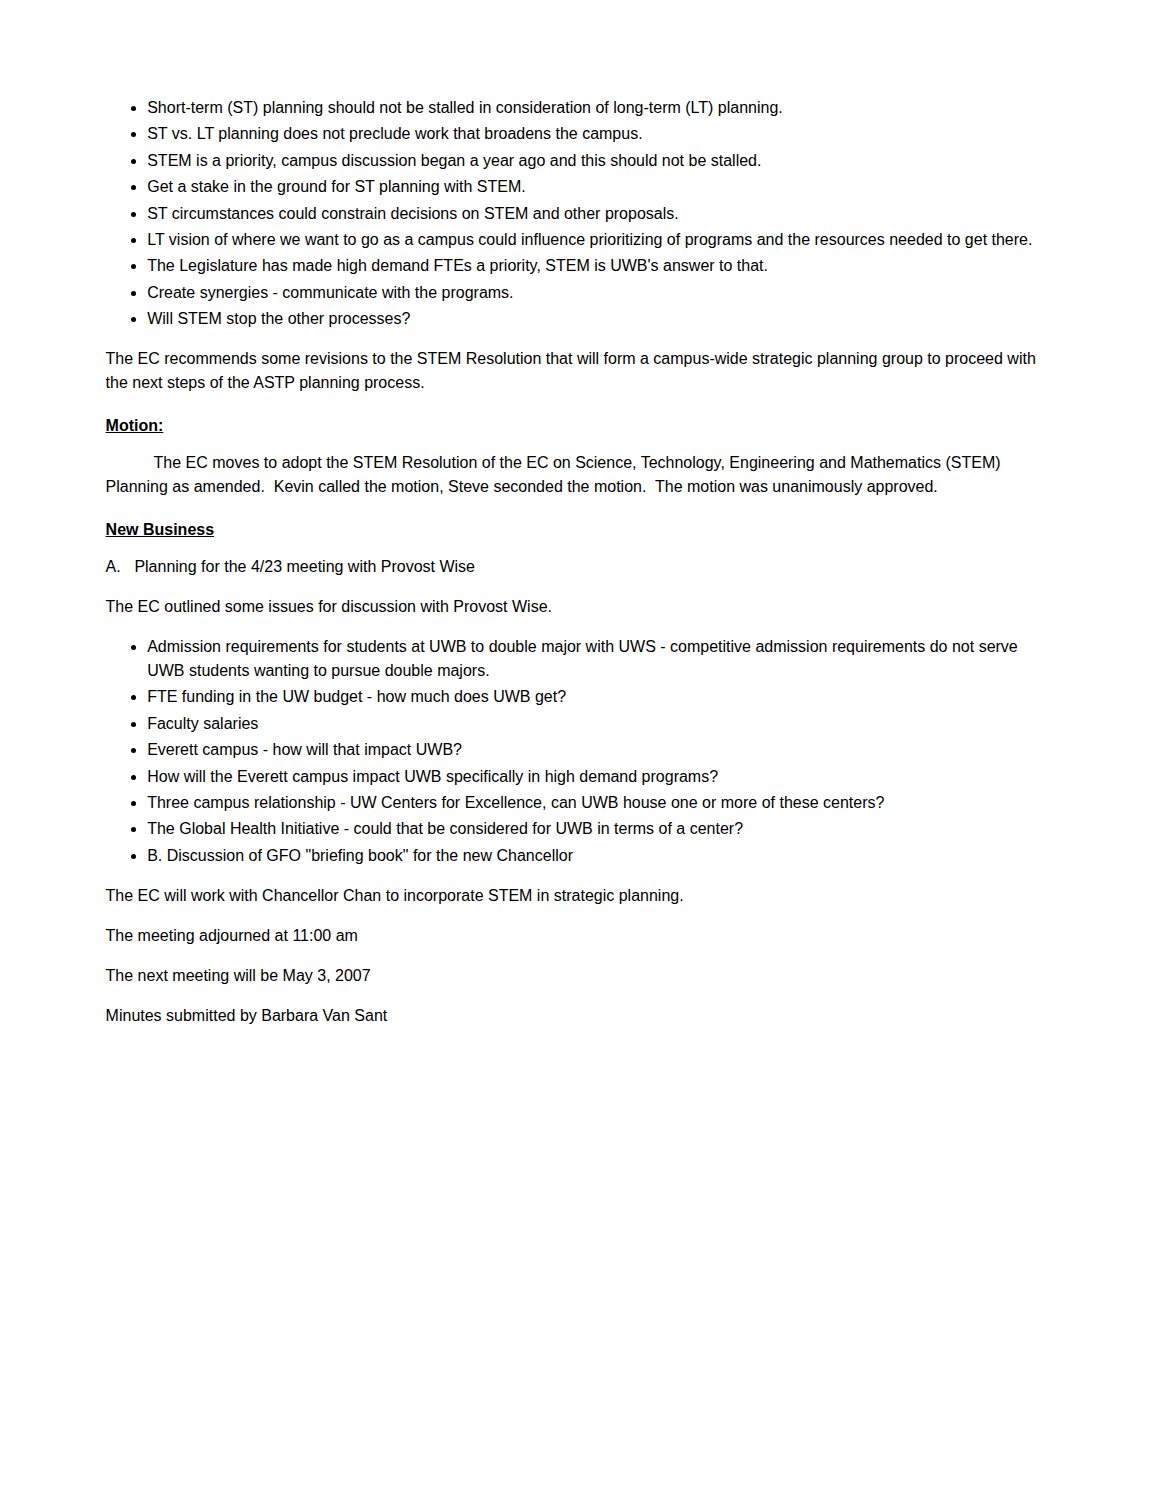Short-term (ST) planning should not be stalled in consideration of long-term (LT) planning.
ST vs. LT planning does not preclude work that broadens the campus.
STEM is a priority, campus discussion began a year ago and this should not be stalled.
Get a stake in the ground for ST planning with STEM.
ST circumstances could constrain decisions on STEM and other proposals.
LT vision of where we want to go as a campus could influence prioritizing of programs and the resources needed to get there.
The Legislature has made high demand FTEs a priority, STEM is UWB's answer to that.
Create synergies - communicate with the programs.
Will STEM stop the other processes?
The EC recommends some revisions to the STEM Resolution that will form a campus-wide strategic planning group to proceed with the next steps of the ASTP planning process.
Motion:
The EC moves to adopt the STEM Resolution of the EC on Science, Technology, Engineering and Mathematics (STEM) Planning as amended. Kevin called the motion, Steve seconded the motion. The motion was unanimously approved.
New Business
A. Planning for the 4/23 meeting with Provost Wise
The EC outlined some issues for discussion with Provost Wise.
Admission requirements for students at UWB to double major with UWS - competitive admission requirements do not serve UWB students wanting to pursue double majors.
FTE funding in the UW budget - how much does UWB get?
Faculty salaries
Everett campus - how will that impact UWB?
How will the Everett campus impact UWB specifically in high demand programs?
Three campus relationship - UW Centers for Excellence, can UWB house one or more of these centers?
The Global Health Initiative - could that be considered for UWB in terms of a center?
B. Discussion of GFO "briefing book" for the new Chancellor
The EC will work with Chancellor Chan to incorporate STEM in strategic planning.
The meeting adjourned at 11:00 am
The next meeting will be May 3, 2007
Minutes submitted by Barbara Van Sant